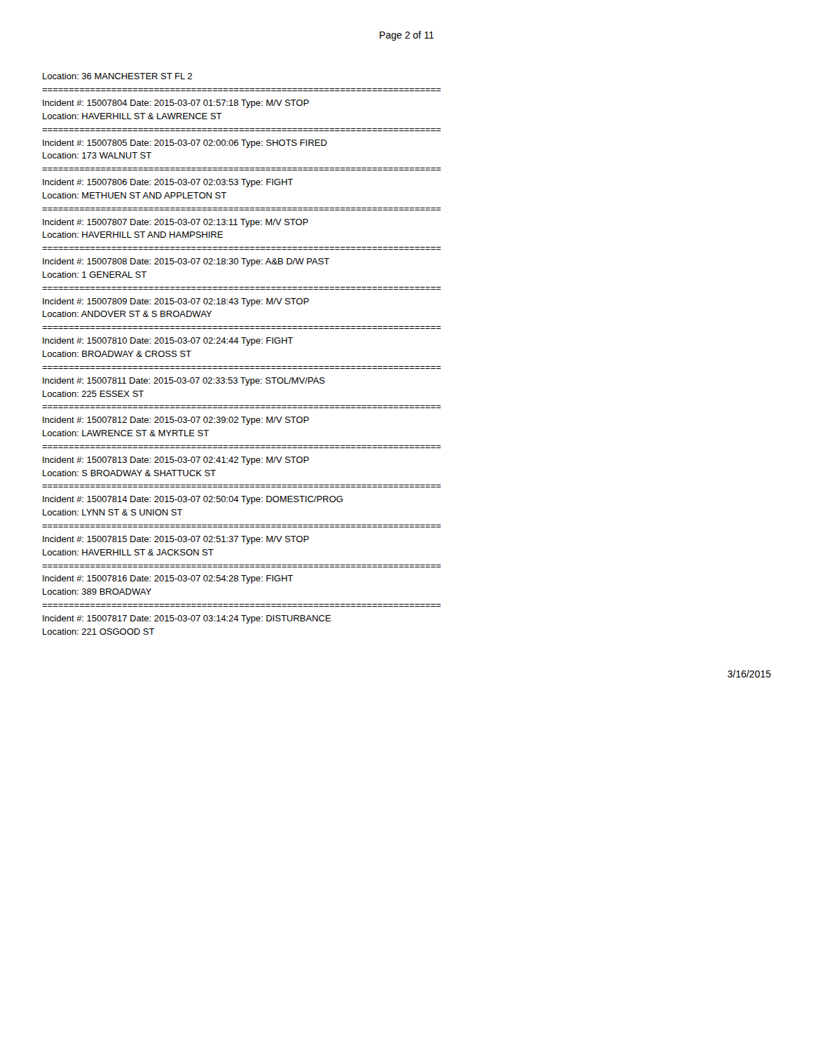Page 2 of 11
Location: 36 MANCHESTER ST FL 2
===========================================================================
Incident #: 15007804 Date: 2015-03-07 01:57:18 Type: M/V STOP
Location: HAVERHILL ST & LAWRENCE ST
===========================================================================
Incident #: 15007805 Date: 2015-03-07 02:00:06 Type: SHOTS FIRED
Location: 173 WALNUT ST
===========================================================================
Incident #: 15007806 Date: 2015-03-07 02:03:53 Type: FIGHT
Location: METHUEN ST AND APPLETON ST
===========================================================================
Incident #: 15007807 Date: 2015-03-07 02:13:11 Type: M/V STOP
Location: HAVERHILL ST AND HAMPSHIRE
===========================================================================
Incident #: 15007808 Date: 2015-03-07 02:18:30 Type: A&B D/W PAST
Location: 1 GENERAL ST
===========================================================================
Incident #: 15007809 Date: 2015-03-07 02:18:43 Type: M/V STOP
Location: ANDOVER ST & S BROADWAY
===========================================================================
Incident #: 15007810 Date: 2015-03-07 02:24:44 Type: FIGHT
Location: BROADWAY & CROSS ST
===========================================================================
Incident #: 15007811 Date: 2015-03-07 02:33:53 Type: STOL/MV/PAS
Location: 225 ESSEX ST
===========================================================================
Incident #: 15007812 Date: 2015-03-07 02:39:02 Type: M/V STOP
Location: LAWRENCE ST & MYRTLE ST
===========================================================================
Incident #: 15007813 Date: 2015-03-07 02:41:42 Type: M/V STOP
Location: S BROADWAY & SHATTUCK ST
===========================================================================
Incident #: 15007814 Date: 2015-03-07 02:50:04 Type: DOMESTIC/PROG
Location: LYNN ST & S UNION ST
===========================================================================
Incident #: 15007815 Date: 2015-03-07 02:51:37 Type: M/V STOP
Location: HAVERHILL ST & JACKSON ST
===========================================================================
Incident #: 15007816 Date: 2015-03-07 02:54:28 Type: FIGHT
Location: 389 BROADWAY
===========================================================================
Incident #: 15007817 Date: 2015-03-07 03:14:24 Type: DISTURBANCE
Location: 221 OSGOOD ST
3/16/2015